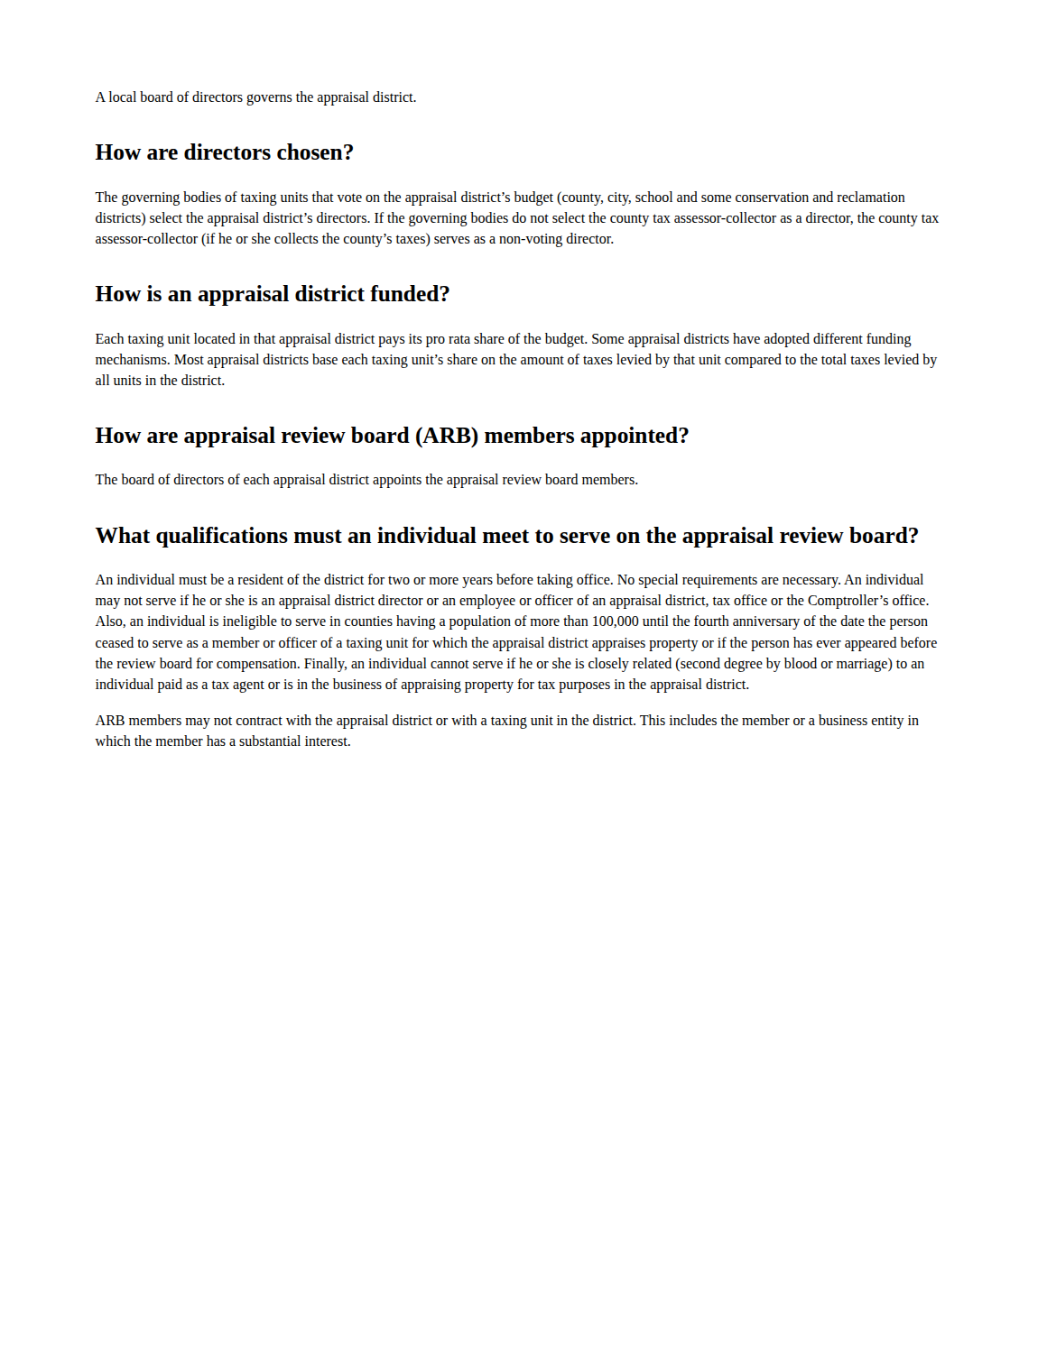A local board of directors governs the appraisal district.
How are directors chosen?
The governing bodies of taxing units that vote on the appraisal district’s budget (county, city, school and some conservation and reclamation districts) select the appraisal district’s directors. If the governing bodies do not select the county tax assessor-collector as a director, the county tax assessor-collector (if he or she collects the county’s taxes) serves as a non-voting director.
How is an appraisal district funded?
Each taxing unit located in that appraisal district pays its pro rata share of the budget. Some appraisal districts have adopted different funding mechanisms. Most appraisal districts base each taxing unit’s share on the amount of taxes levied by that unit compared to the total taxes levied by all units in the district.
How are appraisal review board (ARB) members appointed?
The board of directors of each appraisal district appoints the appraisal review board members.
What qualifications must an individual meet to serve on the appraisal review board?
An individual must be a resident of the district for two or more years before taking office. No special requirements are necessary. An individual may not serve if he or she is an appraisal district director or an employee or officer of an appraisal district, tax office or the Comptroller’s office. Also, an individual is ineligible to serve in counties having a population of more than 100,000 until the fourth anniversary of the date the person ceased to serve as a member or officer of a taxing unit for which the appraisal district appraises property or if the person has ever appeared before the review board for compensation. Finally, an individual cannot serve if he or she is closely related (second degree by blood or marriage) to an individual paid as a tax agent or is in the business of appraising property for tax purposes in the appraisal district.
ARB members may not contract with the appraisal district or with a taxing unit in the district. This includes the member or a business entity in which the member has a substantial interest.